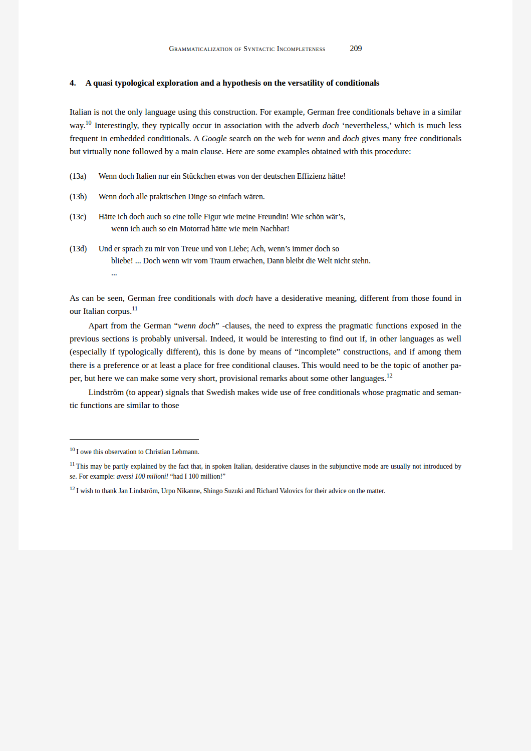Grammaticalization of Syntactic Incompleteness 209
4. A quasi typological exploration and a hypothesis on the versatility of conditionals
Italian is not the only language using this construction. For example, German free conditionals behave in a similar way.10 Interestingly, they typically occur in association with the adverb doch ‘nevertheless,’ which is much less frequent in embedded conditionals. A Google search on the web for wenn and doch gives many free conditionals but virtually none followed by a main clause. Here are some examples obtained with this procedure:
(13a) Wenn doch Italien nur ein Stückchen etwas von der deutschen Effizienz hätte!
(13b) Wenn doch alle praktischen Dinge so einfach wären.
(13c) Hätte ich doch auch so eine tolle Figur wie meine Freundin! Wie schön wär’s, wenn ich auch so ein Motorrad hätte wie mein Nachbar!
(13d) Und er sprach zu mir von Treue und von Liebe; Ach, wenn’s immer doch so bliebe! ... Doch wenn wir vom Traum erwachen, Dann bleibt die Welt nicht stehn....
As can be seen, German free conditionals with doch have a desiderative meaning, different from those found in our Italian corpus.11
Apart from the German “wenn doch” -clauses, the need to express the pragmatic functions exposed in the previous sections is probably universal. Indeed, it would be interesting to find out if, in other languages as well (especially if typologically different), this is done by means of “incomplete” constructions, and if among them there is a preference or at least a place for free conditional clauses. This would need to be the topic of another paper, but here we can make some very short, provisional remarks about some other languages.12
Lindström (to appear) signals that Swedish makes wide use of free conditionals whose pragmatic and semantic functions are similar to those
10 I owe this observation to Christian Lehmann.
11 This may be partly explained by the fact that, in spoken Italian, desiderative clauses in the subjunctive mode are usually not introduced by se. For example: avessi 100 milioni! “had I 100 million!”
12 I wish to thank Jan Lindström, Urpo Nikanne, Shingo Suzuki and Richard Valovics for their advice on the matter.